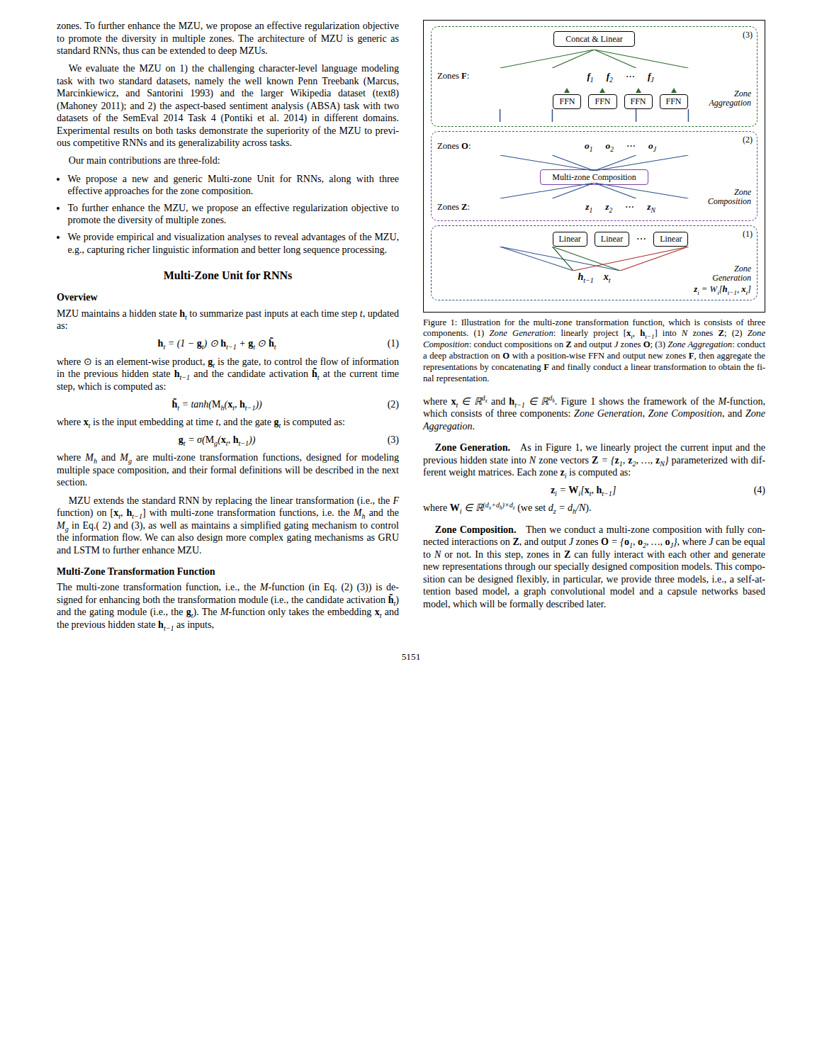zones. To further enhance the MZU, we propose an effective regularization objective to promote the diversity in multiple zones. The architecture of MZU is generic as standard RNNs, thus can be extended to deep MZUs.
We evaluate the MZU on 1) the challenging character-level language modeling task with two standard datasets, namely the well known Penn Treebank (Marcus, Marcinkiewicz, and Santorini 1993) and the larger Wikipedia dataset (text8) (Mahoney 2011); and 2) the aspect-based sentiment analysis (ABSA) task with two datasets of the SemEval 2014 Task 4 (Pontiki et al. 2014) in different domains. Experimental results on both tasks demonstrate the superiority of the MZU to previous competitive RNNs and its generalizability across tasks.
Our main contributions are three-fold:
We propose a new and generic Multi-zone Unit for RNNs, along with three effective approaches for the zone composition.
To further enhance the MZU, we propose an effective regularization objective to promote the diversity of multiple zones.
We provide empirical and visualization analyses to reveal advantages of the MZU, e.g., capturing richer linguistic information and better long sequence processing.
Multi-Zone Unit for RNNs
Overview
MZU maintains a hidden state ht to summarize past inputs at each time step t, updated as:
ht = (1 − gt) ⊙ ht−1 + gt ⊙ h̃t
(1)
where ⊙ is an element-wise product, gt is the gate, to control the flow of information in the previous hidden state ht−1 and the candidate activation h̃t at the current time step, which is computed as:
h̃t = tanh(Mh(xt, ht−1))
(2)
where xt is the input embedding at time t, and the gate gt is computed as:
gt = σ(Mg(xt, ht−1))
(3)
where Mh and Mg are multi-zone transformation functions, designed for modeling multiple space composition, and their formal definitions will be described in the next section.
MZU extends the standard RNN by replacing the linear transformation (i.e., the F function) on [xt, ht−1] with multi-zone transformation functions, i.e. the Mh and the Mg in Eq.( 2) and (3), as well as maintains a simplified gating mechanism to control the information flow. We can also design more complex gating mechanisms as GRU and LSTM to further enhance MZU.
Multi-Zone Transformation Function
The multi-zone transformation function, i.e., the M-function (in Eq. (2) (3)) is designed for enhancing both the transformation module (i.e., the candidate activation h̃t) and the gating module (i.e., the gt). The M-function only takes the embedding xt and the previous hidden state ht−1 as inputs,
(3)
Concat & Linear
Zones F:
f1 f2 ⋯ fJ
FFN
FFN
FFN
FFN
Zone
Aggregation
(2)
Zones O:
o1 o2 ⋯ oJ
Multi-zone Composition
Zone
Composition
Zones Z:
z1 z2 ⋯ zN
(1)
Linear Linear ⋯ Linear
ht−1 xt
Zone
Generation
zi = Wi[ht−1, xt]
Figure 1: Illustration for the multi-zone transformation function, which is consists of three components. (1) Zone Generation: linearly project [xt, ht−1] into N zones Z; (2) Zone Composition: conduct compositions on Z and output J zones O; (3) Zone Aggregation: conduct a deep abstraction on O with a position-wise FFN and output new zones F, then aggregate the representations by concatenating F and finally conduct a linear transformation to obtain the final representation.
where xt ∈ ℝdx and ht−1 ∈ ℝdh. Figure 1 shows the framework of the M-function, which consists of three components: Zone Generation, Zone Composition, and Zone Aggregation.
Zone Generation. As in Figure 1, we linearly project the current input and the previous hidden state into N zone vectors Z = {z1, z2, …, zN} parameterized with different weight matrices. Each zone zi is computed as:
zi = Wi[xt, ht−1]
(4)
where Wi ∈ ℝ(dx+dh)×dz (we set dz = dh/N).
Zone Composition. Then we conduct a multi-zone composition with fully connected interactions on Z, and output J zones O = {o1, o2, …, oJ}, where J can be equal to N or not. In this step, zones in Z can fully interact with each other and generate new representations through our specially designed composition models. This composition can be designed flexibly, in particular, we provide three models, i.e., a self-attention based model, a graph convolutional model and a capsule networks based model, which will be formally described later.
5151